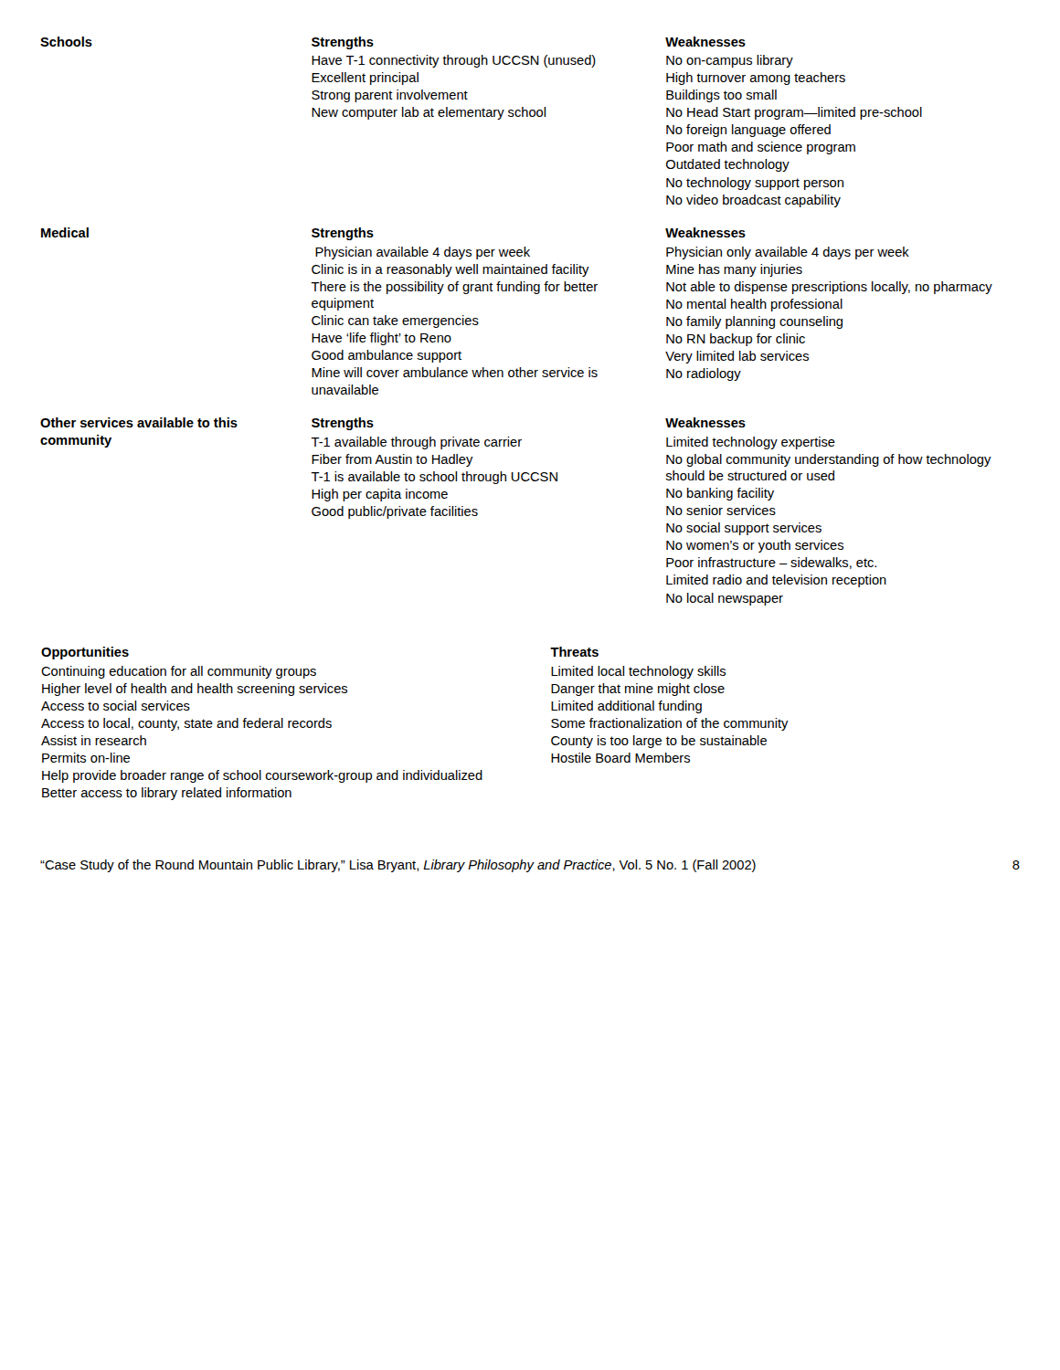| Schools | Strengths Have T-1 connectivity through UCCSN (unused) Excellent principal Strong parent involvement New computer lab at elementary school | Weaknesses No on-campus library High turnover among teachers Buildings too small No Head Start program—limited pre-school No foreign language offered Poor math and science program Outdated technology No technology support person No video broadcast capability |
| Medical | Strengths Physician available 4 days per week Clinic is in a reasonably well maintained facility There is the possibility of grant funding for better equipment Clinic can take emergencies Have ‘life flight’ to Reno Good ambulance support Mine will cover ambulance when other service is unavailable | Weaknesses Physician only available 4 days per week Mine has many injuries Not able to dispense prescriptions locally, no pharmacy No mental health professional No family planning counseling No RN backup for clinic Very limited lab services No radiology |
| Other services available to this community | Strengths T-1 available through private carrier Fiber from Austin to Hadley T-1 is available to school through UCCSN High per capita income Good public/private facilities | Weaknesses Limited technology expertise No global community understanding of how technology should be structured or used No banking facility No senior services No social support services No women’s or youth services Poor infrastructure – sidewalks, etc. Limited radio and television reception No local newspaper |
| Opportunities Continuing education for all community groups Higher level of health and health screening services Access to social services Access to local, county, state and federal records Assist in research Permits on-line Help provide broader range of school coursework-group and individualized Better access to library related information | Threats Limited local technology skills Danger that mine might close Limited additional funding Some fractionalization of the community County is too large to be sustainable Hostile Board Members |
“Case Study of the Round Mountain Public Library,” Lisa Bryant, Library Philosophy and Practice, Vol. 5 No. 1 (Fall 2002)
8